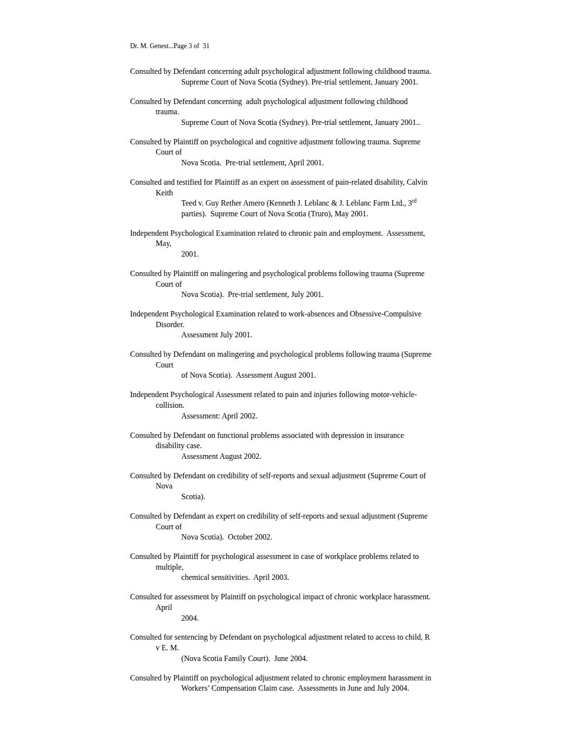Dr. M. Genest...Page 3 of 31
Consulted by Defendant concerning adult psychological adjustment following childhood trauma. Supreme Court of Nova Scotia (Sydney). Pre-trial settlement, January 2001.
Consulted by Defendant concerning adult psychological adjustment following childhood trauma. Supreme Court of Nova Scotia (Sydney). Pre-trial settlement, January 2001..
Consulted by Plaintiff on psychological and cognitive adjustment following trauma. Supreme Court of Nova Scotia. Pre-trial settlement, April 2001.
Consulted and testified for Plaintiff as an expert on assessment of pain-related disability, Calvin Keith Teed v. Guy Rether Amero (Kenneth J. Leblanc & J. Leblanc Farm Ltd., 3rd parties). Supreme Court of Nova Scotia (Truro), May 2001.
Independent Psychological Examination related to chronic pain and employment. Assessment, May, 2001.
Consulted by Plaintiff on malingering and psychological problems following trauma (Supreme Court of Nova Scotia). Pre-trial settlement, July 2001.
Independent Psychological Examination related to work-absences and Obsessive-Compulsive Disorder. Assessment July 2001.
Consulted by Defendant on malingering and psychological problems following trauma (Supreme Court of Nova Scotia). Assessment August 2001.
Independent Psychological Assessment related to pain and injuries following motor-vehicle-collision. Assessment: April 2002.
Consulted by Defendant on functional problems associated with depression in insurance disability case. Assessment August 2002.
Consulted by Defendant on credibility of self-reports and sexual adjustment (Supreme Court of Nova Scotia).
Consulted by Defendant as expert on credibility of self-reports and sexual adjustment (Supreme Court of Nova Scotia). October 2002.
Consulted by Plaintiff for psychological assessment in case of workplace problems related to multiple, chemical sensitivities. April 2003.
Consulted for assessment by Plaintiff on psychological impact of chronic workplace harassment. April 2004.
Consulted for sentencing by Defendant on psychological adjustment related to access to child, R v E. M. (Nova Scotia Family Court). June 2004.
Consulted by Plaintiff on psychological adjustment related to chronic employment harassment in Workers’ Compensation Claim case. Assessments in June and July 2004.